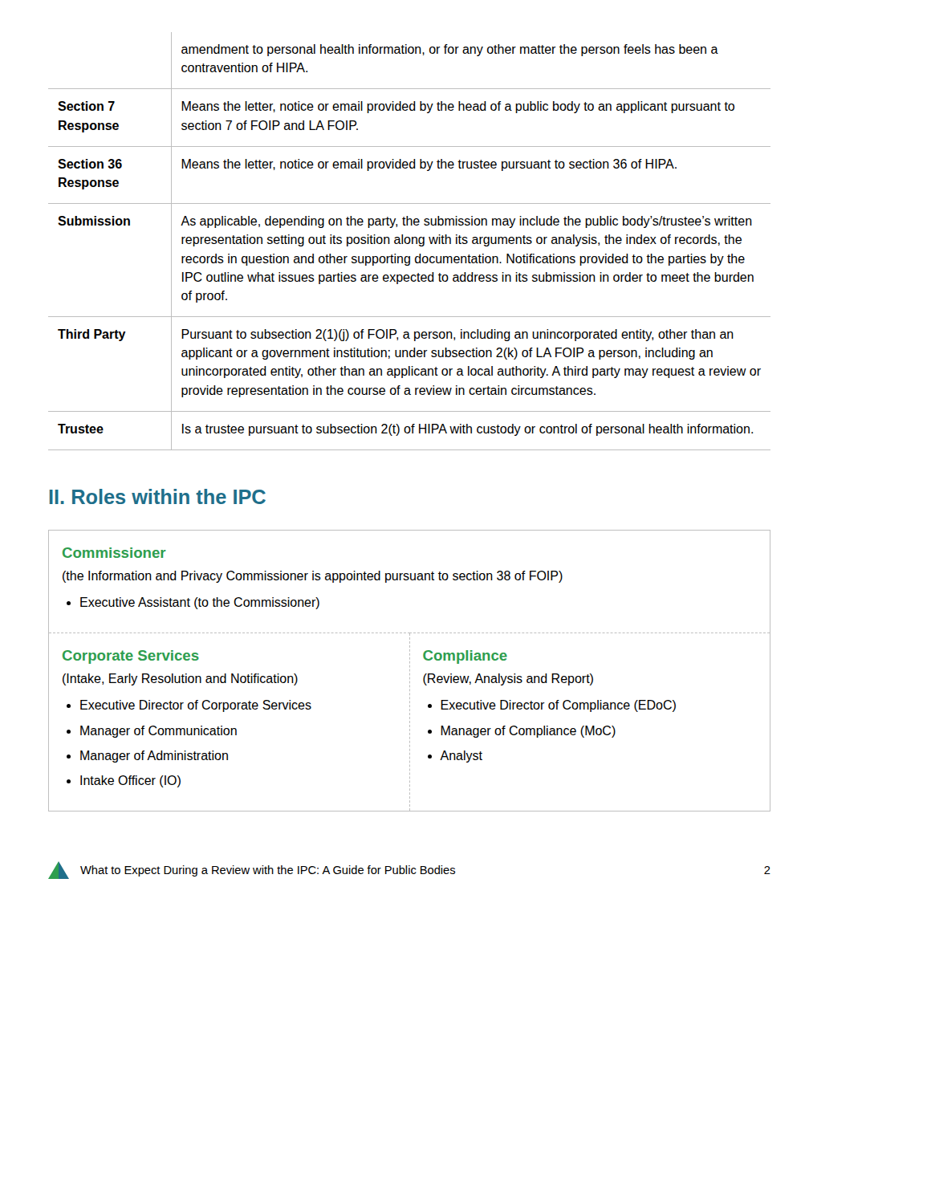| | amendment to personal health information, or for any other matter the person feels has been a contravention of HIPA. |
| Section 7 Response | Means the letter, notice or email provided by the head of a public body to an applicant pursuant to section 7 of FOIP and LA FOIP. |
| Section 36 Response | Means the letter, notice or email provided by the trustee pursuant to section 36 of HIPA. |
| Submission | As applicable, depending on the party, the submission may include the public body’s/trustee’s written representation setting out its position along with its arguments or analysis, the index of records, the records in question and other supporting documentation. Notifications provided to the parties by the IPC outline what issues parties are expected to address in its submission in order to meet the burden of proof. |
| Third Party | Pursuant to subsection 2(1)(j) of FOIP, a person, including an unincorporated entity, other than an applicant or a government institution; under subsection 2(k) of LA FOIP a person, including an unincorporated entity, other than an applicant or a local authority. A third party may request a review or provide representation in the course of a review in certain circumstances. |
| Trustee | Is a trustee pursuant to subsection 2(t) of HIPA with custody or control of personal health information. |
II. Roles within the IPC
| Commissioner (the Information and Privacy Commissioner is appointed pursuant to section 38 of FOIP) Executive Assistant (to the Commissioner) |
| Corporate Services (Intake, Early Resolution and Notification) Executive Director of Corporate Services Manager of Communication Manager of Administration Intake Officer (IO) | Compliance (Review, Analysis and Report) Executive Director of Compliance (EDoC) Manager of Compliance (MoC) Analyst |
What to Expect During a Review with the IPC: A Guide for Public Bodies
2